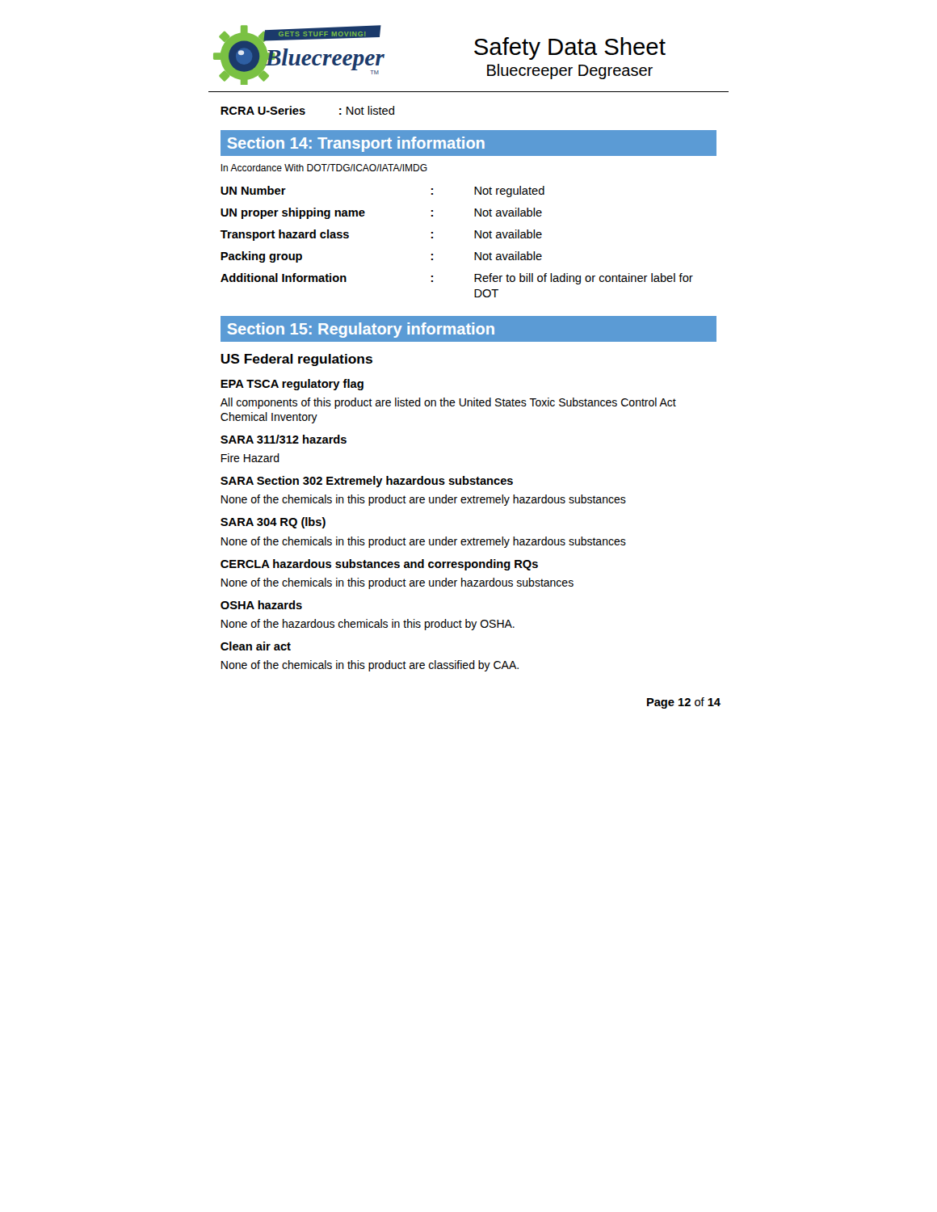GETS STUFF MOVING! Bluecreeper TM
Safety Data Sheet
Bluecreeper Degreaser
RCRA U-Series : Not listed
Section 14: Transport information
In Accordance With DOT/TDG/ICAO/IATA/IMDG
| UN Number | : | Not regulated |
| UN proper shipping name | : | Not available |
| Transport hazard class | : | Not available |
| Packing group | : | Not available |
| Additional Information | : | Refer to bill of lading or container label for DOT |
Section 15: Regulatory information
US Federal regulations
EPA TSCA regulatory flag
All components of this product are listed on the United States Toxic Substances Control Act Chemical Inventory
SARA 311/312 hazards
Fire Hazard
SARA Section 302 Extremely hazardous substances
None of the chemicals in this product are under extremely hazardous substances
SARA 304 RQ (lbs)
None of the chemicals in this product are under extremely hazardous substances
CERCLA hazardous substances and corresponding RQs
None of the chemicals in this product are under hazardous substances
OSHA hazards
None of the hazardous chemicals in this product by OSHA.
Clean air act
None of the chemicals in this product are classified by CAA.
Page 12 of 14